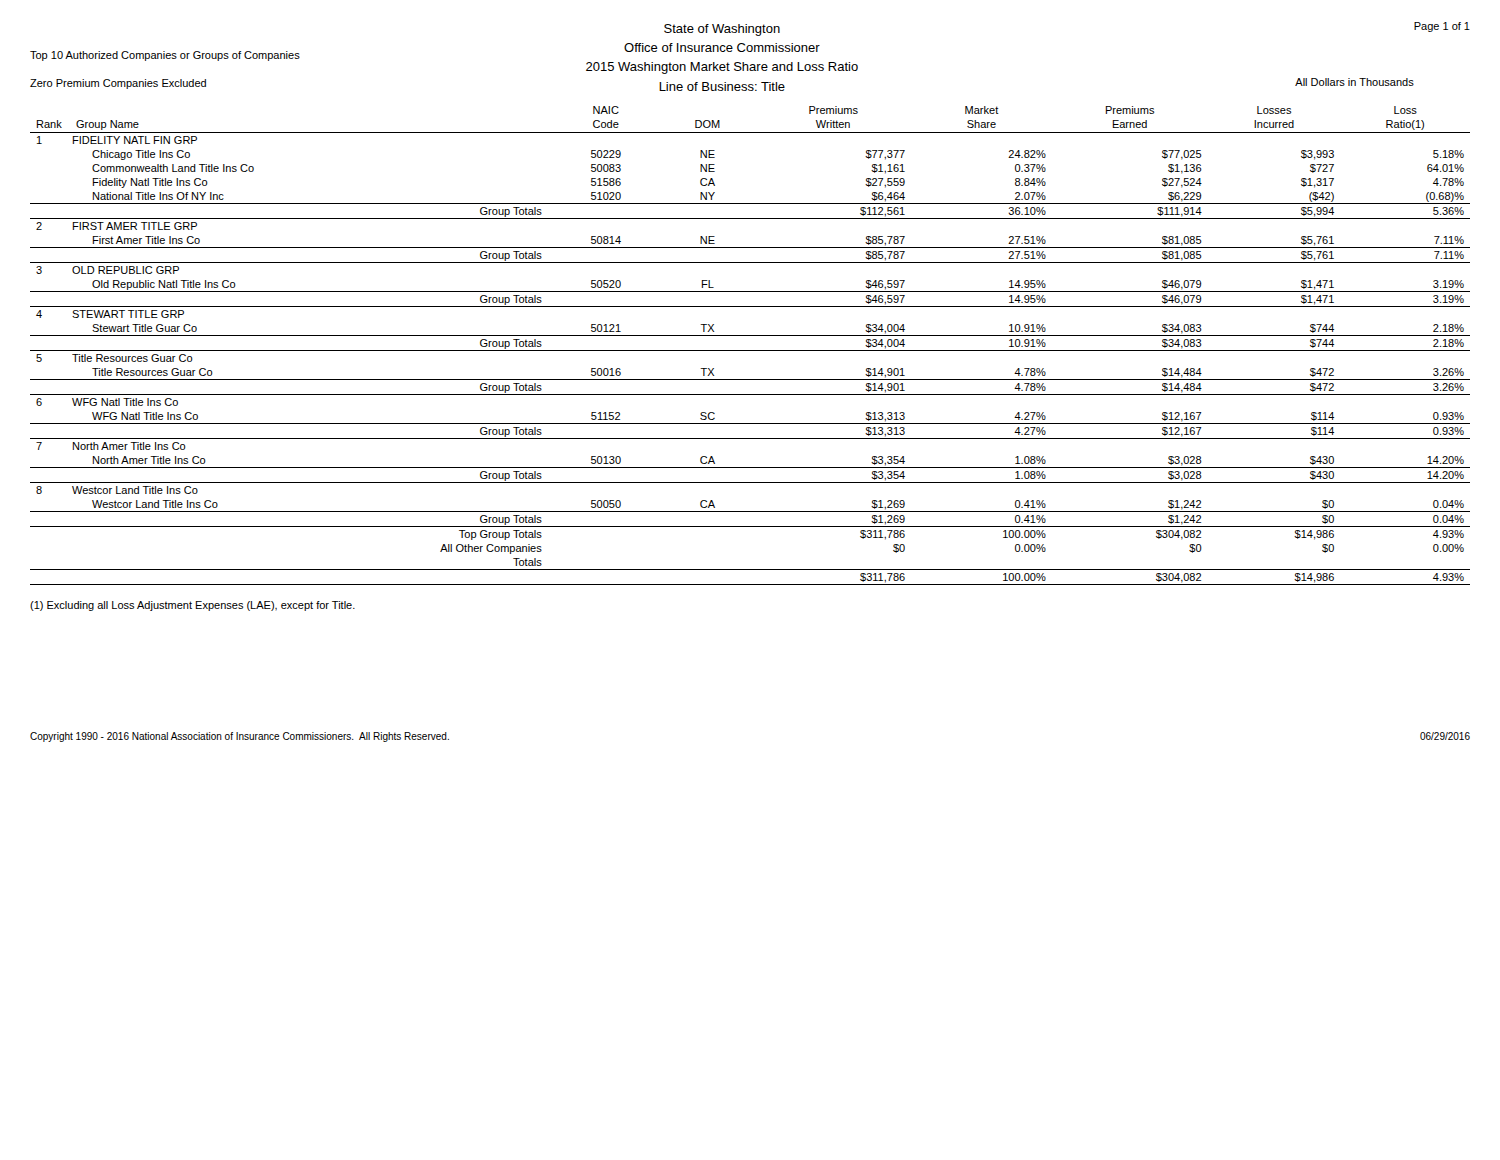Page 1 of 1
Top 10 Authorized Companies or Groups of Companies
Zero Premium Companies Excluded
State of Washington
Office of Insurance Commissioner
2015 Washington Market Share and Loss Ratio
Line of Business: Title
All Dollars in Thousands
| | | NAIC | | Premiums | Market | Premiums | Losses | Loss |
| --- | --- | --- | --- | --- | --- | --- | --- | --- |
| Rank | Group Name | Code | DOM | Written | Share | Earned | Incurred | Ratio(1) |
| 1 | FIDELITY NATL FIN GRP | | | | | | | |
| | Chicago Title Ins Co | 50229 | NE | $77,377 | 24.82% | $77,025 | $3,993 | 5.18% |
| | Commonwealth Land Title Ins Co | 50083 | NE | $1,161 | 0.37% | $1,136 | $727 | 64.01% |
| | Fidelity Natl Title Ins Co | 51586 | CA | $27,559 | 8.84% | $27,524 | $1,317 | 4.78% |
| | National Title Ins Of NY Inc | 51020 | NY | $6,464 | 2.07% | $6,229 | ($42) | (0.68)% |
| | Group Totals | | | $112,561 | 36.10% | $111,914 | $5,994 | 5.36% |
| 2 | FIRST AMER TITLE GRP | | | | | | | |
| | First Amer Title Ins Co | 50814 | NE | $85,787 | 27.51% | $81,085 | $5,761 | 7.11% |
| | Group Totals | | | $85,787 | 27.51% | $81,085 | $5,761 | 7.11% |
| 3 | OLD REPUBLIC GRP | | | | | | | |
| | Old Republic Natl Title Ins Co | 50520 | FL | $46,597 | 14.95% | $46,079 | $1,471 | 3.19% |
| | Group Totals | | | $46,597 | 14.95% | $46,079 | $1,471 | 3.19% |
| 4 | STEWART TITLE GRP | | | | | | | |
| | Stewart Title Guar Co | 50121 | TX | $34,004 | 10.91% | $34,083 | $744 | 2.18% |
| | Group Totals | | | $34,004 | 10.91% | $34,083 | $744 | 2.18% |
| 5 | Title Resources Guar Co | | | | | | | |
| | Title Resources Guar Co | 50016 | TX | $14,901 | 4.78% | $14,484 | $472 | 3.26% |
| | Group Totals | | | $14,901 | 4.78% | $14,484 | $472 | 3.26% |
| 6 | WFG Natl Title Ins Co | | | | | | | |
| | WFG Natl Title Ins Co | 51152 | SC | $13,313 | 4.27% | $12,167 | $114 | 0.93% |
| | Group Totals | | | $13,313 | 4.27% | $12,167 | $114 | 0.93% |
| 7 | North Amer Title Ins Co | | | | | | | |
| | North Amer Title Ins Co | 50130 | CA | $3,354 | 1.08% | $3,028 | $430 | 14.20% |
| | Group Totals | | | $3,354 | 1.08% | $3,028 | $430 | 14.20% |
| 8 | Westcor Land Title Ins Co | | | | | | | |
| | Westcor Land Title Ins Co | 50050 | CA | $1,269 | 0.41% | $1,242 | $0 | 0.04% |
| | Group Totals | | | $1,269 | 0.41% | $1,242 | $0 | 0.04% |
| | Top Group Totals | | | $311,786 | 100.00% | $304,082 | $14,986 | 4.93% |
| | All Other Companies | | | $0 | 0.00% | $0 | $0 | 0.00% |
| | Totals | | | | | | | |
| | | | | $311,786 | 100.00% | $304,082 | $14,986 | 4.93% |
(1) Excluding all Loss Adjustment Expenses (LAE), except for Title.
Copyright 1990 - 2016 National Association of Insurance Commissioners. All Rights Reserved.
06/29/2016